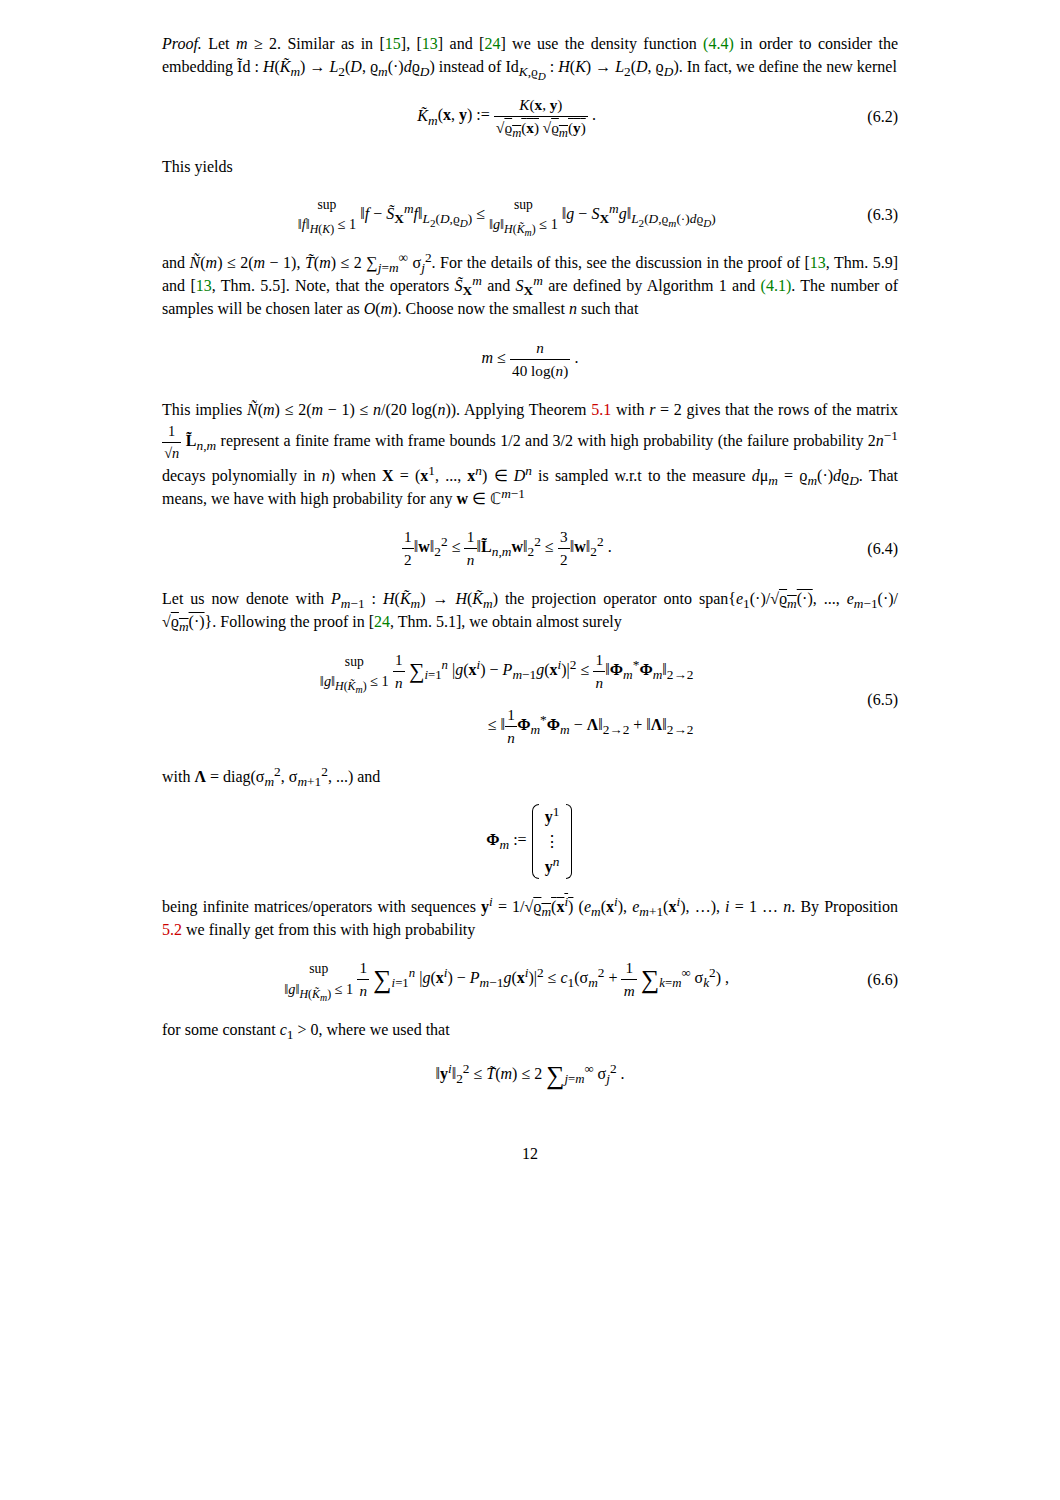Proof. Let m ≥ 2. Similar as in [15], [13] and [24] we use the density function (4.4) in order to consider the embedding Ĩd : H(K̃m) → L2(D, ϱm(·)dϱD) instead of IdK,ϱD : H(K) → L2(D, ϱD). In fact, we define the new kernel
K̃m(x, y) := K(x, y) √ϱm(x) √ϱm(y) .
(6.2)
This yields
sup
‖f‖H(K) ≤ 1 ‖f − S̃Xmf‖L2(D,ϱD) ≤ sup
‖g‖H(K̃m) ≤ 1 ‖g − SXmg‖L2(D,ϱm(·)dϱD)
(6.3)
and Ñ(m) ≤ 2(m − 1), T̃(m) ≤ 2 ∑j=m∞ σj2. For the details of this, see the discussion in the proof of [13, Thm. 5.9] and [13, Thm. 5.5]. Note, that the operators S̃Xm and SXm are defined by Algorithm 1 and (4.1). The number of samples will be chosen later as O(m). Choose now the smallest n such that
m ≤ n 40 log(n) .
This implies Ñ(m) ≤ 2(m − 1) ≤ n/(20 log(n)). Applying Theorem 5.1 with r = 2 gives that the rows of the matrix 1√n L̃n,m represent a finite frame with frame bounds 1/2 and 3/2 with high probability (the failure probability 2n−1 decays polynomially in n) when X = (x1, ..., xn) ∈ Dn is sampled w.r.t to the measure dμm = ϱm(·)dϱD. That means, we have with high probability for any w ∈ ℂm−1
12‖w‖22 ≤ 1 n‖L̃n,mw‖22 ≤ 32‖w‖22 .
(6.4)
Let us now denote with Pm−1 : H(K̃m) → H(K̃m) the projection operator onto span{e1(·)/√ϱm(·), ..., em−1(·)/√ϱm(·)}. Following the proof in [24, Thm. 5.1], we obtain almost surely
sup
‖g‖H(K̃m) ≤ 1 1 n ∑ i=1n |g(xi) − Pm−1g(xi)|2 ≤ 1 n‖Φm*Φm‖2→2
≤ ‖1 n Φm*Φm − Λ‖2→2 + ‖Λ‖2→2
(6.5)
with Λ = diag(σm2, σm+12, ...) and
Φm :=
| y 1 |
| ⋮ |
| y n |
being infinite matrices/operators with sequences yi = 1/√ϱm(xi) (em(xi), em+1(xi), …), i = 1 … n. By Proposition 5.2 we finally get from this with high probability
sup
‖g‖H(K̃m) ≤ 1 1 n ∑i=1n |g(xi) − Pm−1g(xi)|2 ≤ c1(σm2 + 1 m ∑k=m∞ σk2) ,
(6.6)
for some constant c1 > 0, where we used that
‖yi‖22 ≤ T̃(m) ≤ 2 ∑j=m∞ σj2 .
12